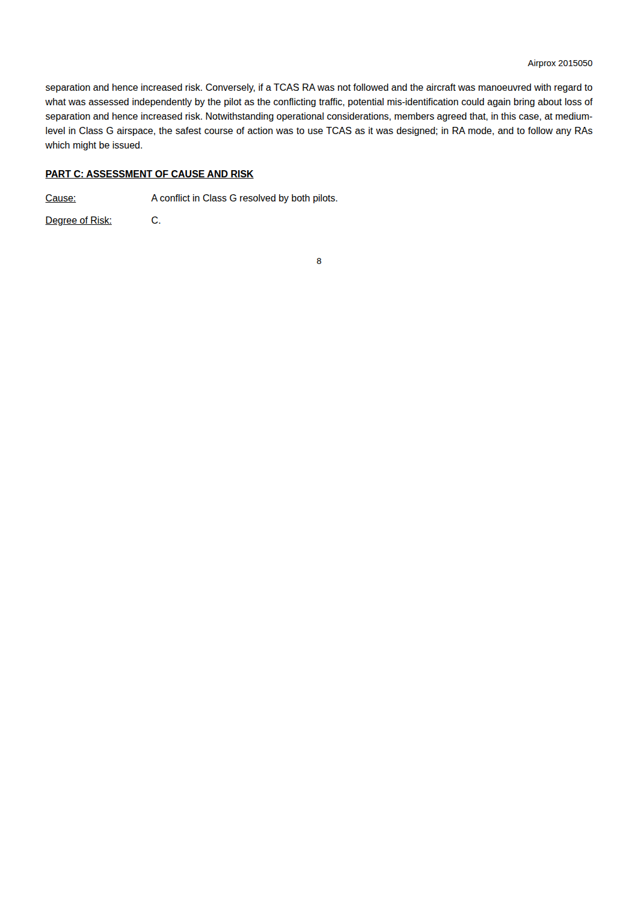Airprox 2015050
separation and hence increased risk. Conversely, if a TCAS RA was not followed and the aircraft was manoeuvred with regard to what was assessed independently by the pilot as the conflicting traffic, potential mis-identification could again bring about loss of separation and hence increased risk. Notwithstanding operational considerations, members agreed that, in this case, at medium-level in Class G airspace, the safest course of action was to use TCAS as it was designed; in RA mode, and to follow any RAs which might be issued.
PART C: ASSESSMENT OF CAUSE AND RISK
Cause: A conflict in Class G resolved by both pilots.
Degree of Risk: C.
8